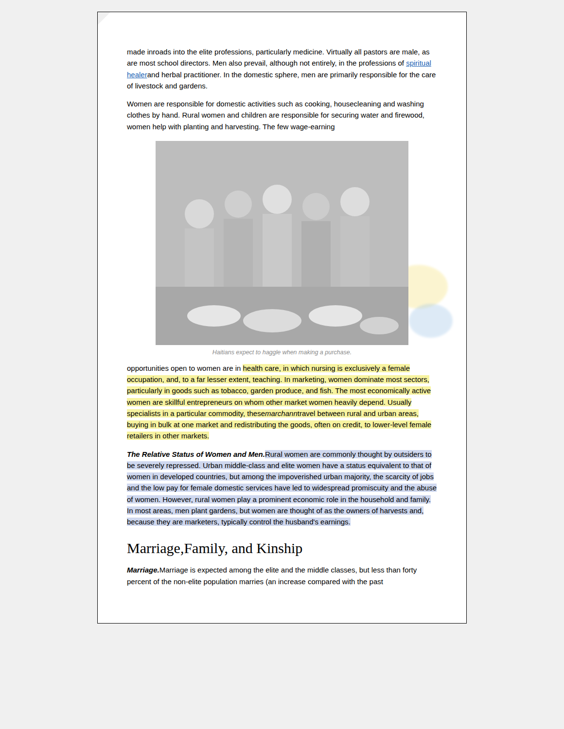CCI HAITI - BENELUX
made inroads into the elite professions, particularly medicine. Virtually all pastors are male, as are most school directors. Men also prevail, although not entirely, in the professions of spiritual healerand herbal practitioner. In the domestic sphere, men are primarily responsible for the care of livestock and gardens.
Women are responsible for domestic activities such as cooking, housecleaning and washing clothes by hand. Rural women and children are responsible for securing water and firewood, women help with planting and harvesting. The few wage-earning
Haitians expect to haggle when making a purchase.
opportunities open to women are in health care, in which nursing is exclusively a female occupation, and, to a far lesser extent, teaching. In marketing, women dominate most sectors, particularly in goods such as tobacco, garden produce, and fish. The most economically active women are skillful entrepreneurs on whom other market women heavily depend. Usually specialists in a particular commodity, these marchann travel between rural and urban areas, buying in bulk at one market and redistributing the goods, often on credit, to lower-level female retailers in other markets.
The Relative Status of Women and Men. Rural women are commonly thought by outsiders to be severely repressed. Urban middle-class and elite women have a status equivalent to that of women in developed countries, but among the impoverished urban majority, the scarcity of jobs and the low pay for female domestic services have led to widespread promiscuity and the abuse of women. However, rural women play a prominent economic role in the household and family. In most areas, men plant gardens, but women are thought of as the owners of harvests and, because they are marketers, typically control the husband's earnings.
Marriage,Family, and Kinship
Marriage. Marriage is expected among the elite and the middle classes, but less than forty percent of the non-elite population marries (an increase compared with the past